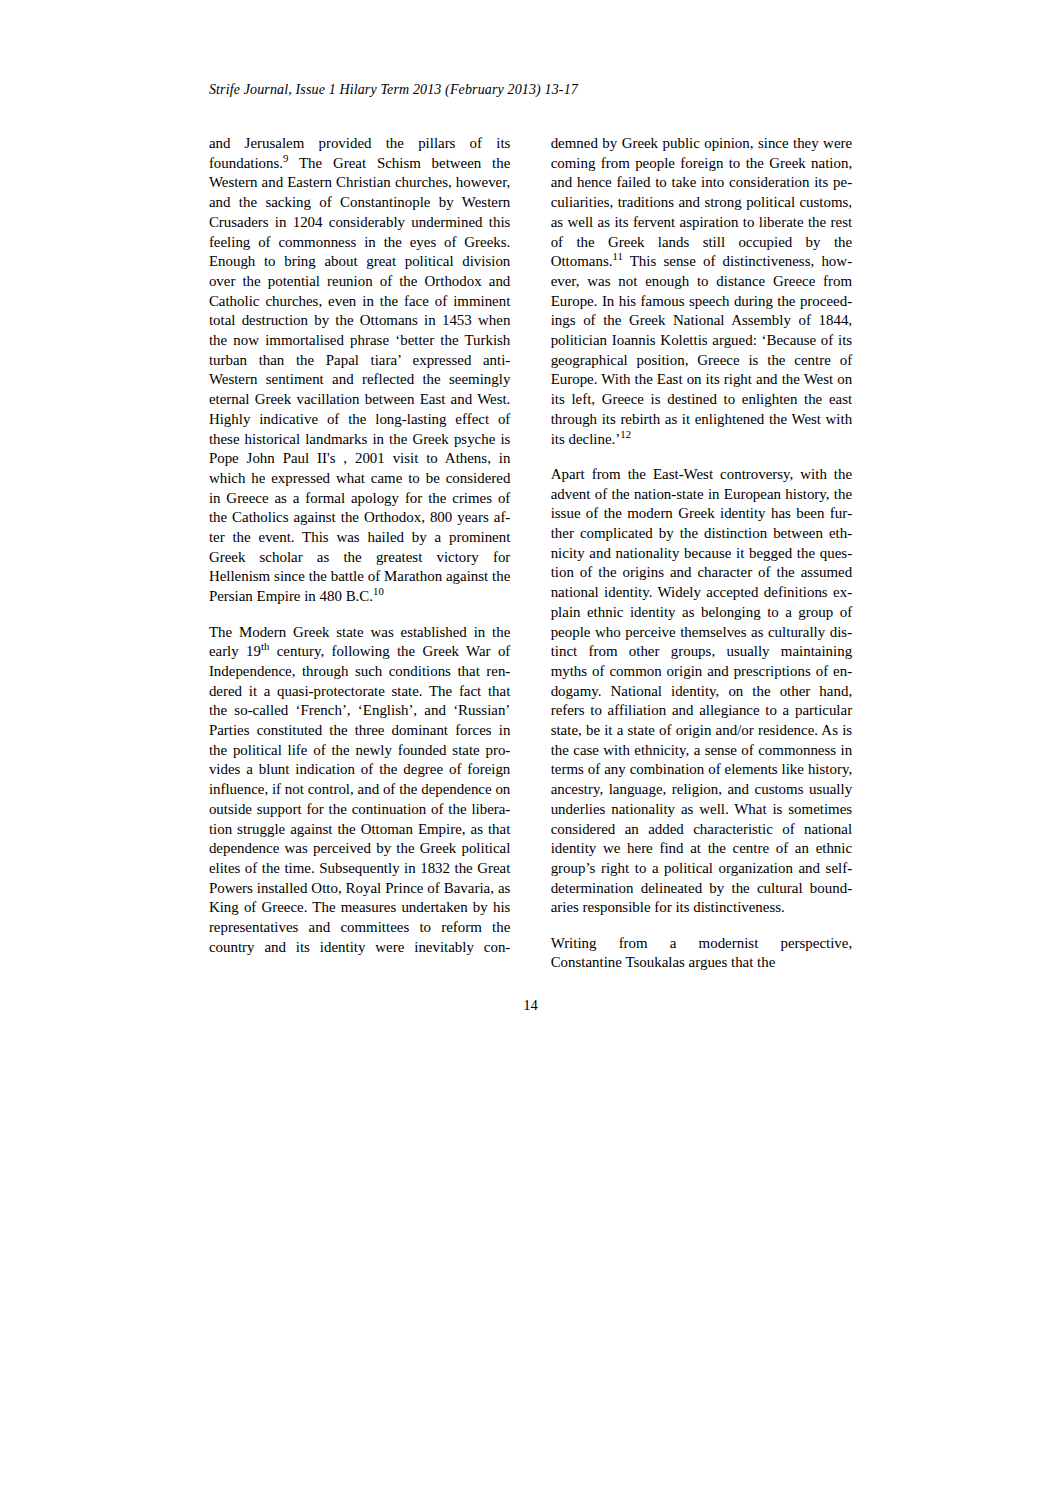Strife Journal, Issue 1 Hilary Term 2013 (February 2013) 13-17
and Jerusalem provided the pillars of its foundations.9 The Great Schism between the Western and Eastern Christian churches, however, and the sacking of Constantinople by Western Crusaders in 1204 considerably undermined this feeling of commonness in the eyes of Greeks. Enough to bring about great political division over the potential reunion of the Orthodox and Catholic churches, even in the face of imminent total destruction by the Ottomans in 1453 when the now immortalised phrase ‘better the Turkish turban than the Papal tiara’ expressed anti-Western sentiment and reflected the seemingly eternal Greek vacillation between East and West. Highly indicative of the long-lasting effect of these historical landmarks in the Greek psyche is Pope John Paul II's , 2001 visit to Athens, in which he expressed what came to be considered in Greece as a formal apology for the crimes of the Catholics against the Orthodox, 800 years after the event. This was hailed by a prominent Greek scholar as the greatest victory for Hellenism since the battle of Marathon against the Persian Empire in 480 B.C.10
The Modern Greek state was established in the early 19th century, following the Greek War of Independence, through such conditions that rendered it a quasi-protectorate state. The fact that the so-called ‘French’, ‘English’, and ‘Russian’ Parties constituted the three dominant forces in the political life of the newly founded state provides a blunt indication of the degree of foreign influence, if not control, and of the dependence on outside support for the continuation of the liberation struggle against the Ottoman Empire, as that dependence was perceived by the Greek political elites of the time. Subsequently in 1832 the Great Powers installed Otto, Royal Prince of Bavaria, as King of Greece. The measures undertaken by his representatives and committees to reform the country and its identity were inevitably condemned by Greek public opinion, since they were coming from people foreign to the Greek nation, and hence failed to take into consideration its peculiarities, traditions and strong political customs, as well as its fervent aspiration to liberate the rest of the Greek lands still occupied by the Ottomans.11 This sense of distinctiveness, however, was not enough to distance Greece from Europe. In his famous speech during the proceedings of the Greek National Assembly of 1844, politician Ioannis Kolettis argued: ‘Because of its geographical position, Greece is the centre of Europe. With the East on its right and the West on its left, Greece is destined to enlighten the east through its rebirth as it enlightened the West with its decline.’12
Apart from the East-West controversy, with the advent of the nation-state in European history, the issue of the modern Greek identity has been further complicated by the distinction between ethnicity and nationality because it begged the question of the origins and character of the assumed national identity. Widely accepted definitions explain ethnic identity as belonging to a group of people who perceive themselves as culturally distinct from other groups, usually maintaining myths of common origin and prescriptions of endogamy. National identity, on the other hand, refers to affiliation and allegiance to a particular state, be it a state of origin and/or residence. As is the case with ethnicity, a sense of commonness in terms of any combination of elements like history, ancestry, language, religion, and customs usually underlies nationality as well. What is sometimes considered an added characteristic of national identity we here find at the centre of an ethnic group’s right to a political organization and self-determination delineated by the cultural boundaries responsible for its distinctiveness.
Writing from a modernist perspective, Constantine Tsoukalas argues that the
14